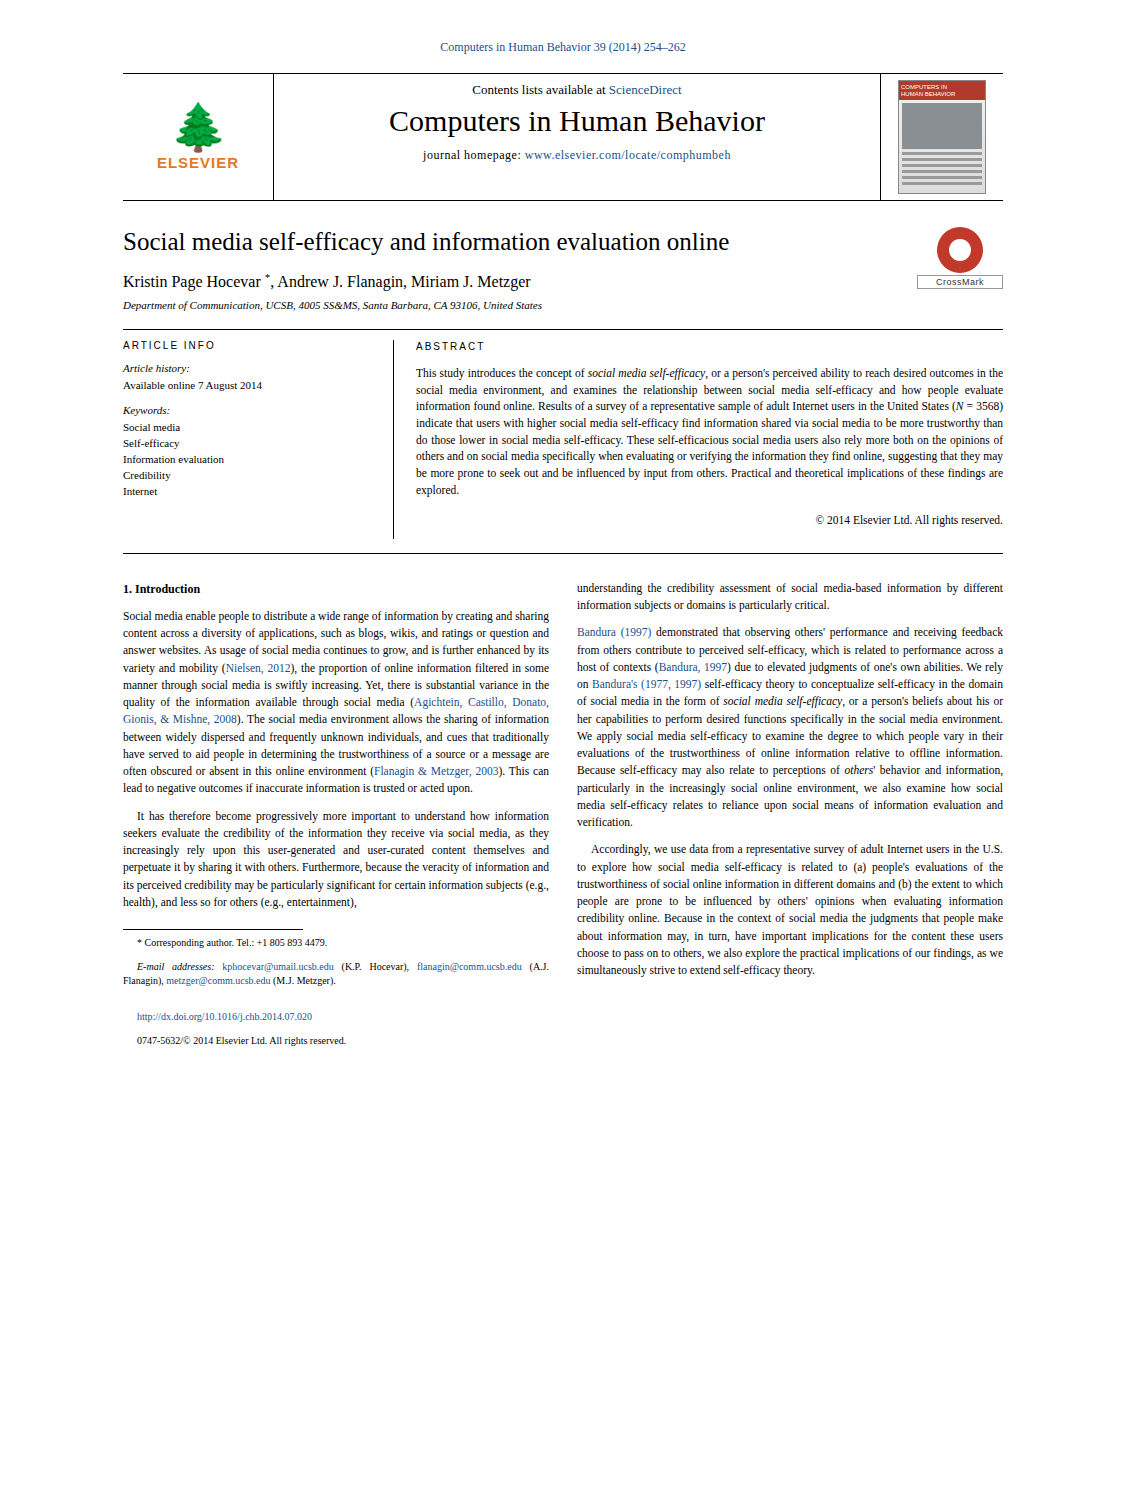Computers in Human Behavior 39 (2014) 254–262
🌲 ELSEVIER
Contents lists available at ScienceDirect
Computers in Human Behavior
journal homepage: www.elsevier.com/locate/comphumbeh
COMPUTERS IN
HUMAN BEHAVIOR
CrossMark
Social media self-efficacy and information evaluation online
Kristin Page Hocevar *, Andrew J. Flanagin, Miriam J. Metzger
Department of Communication, UCSB, 4005 SS&MS, Santa Barbara, CA 93106, United States
Article info
Article history:
Available online 7 August 2014
Keywords:
Social media
Self-efficacy
Information evaluation
Credibility
Internet
Abstract
This study introduces the concept of social media self-efficacy, or a person's perceived ability to reach desired outcomes in the social media environment, and examines the relationship between social media self-efficacy and how people evaluate information found online. Results of a survey of a representative sample of adult Internet users in the United States (N = 3568) indicate that users with higher social media self-efficacy find information shared via social media to be more trustworthy than do those lower in social media self-efficacy. These self-efficacious social media users also rely more both on the opinions of others and on social media specifically when evaluating or verifying the information they find online, suggesting that they may be more prone to seek out and be influenced by input from others. Practical and theoretical implications of these findings are explored.
© 2014 Elsevier Ltd. All rights reserved.
1. Introduction
Social media enable people to distribute a wide range of information by creating and sharing content across a diversity of applications, such as blogs, wikis, and ratings or question and answer websites. As usage of social media continues to grow, and is further enhanced by its variety and mobility (Nielsen, 2012), the proportion of online information filtered in some manner through social media is swiftly increasing. Yet, there is substantial variance in the quality of the information available through social media (Agichtein, Castillo, Donato, Gionis, & Mishne, 2008). The social media environment allows the sharing of information between widely dispersed and frequently unknown individuals, and cues that traditionally have served to aid people in determining the trustworthiness of a source or a message are often obscured or absent in this online environment (Flanagin & Metzger, 2003). This can lead to negative outcomes if inaccurate information is trusted or acted upon.
It has therefore become progressively more important to understand how information seekers evaluate the credibility of the information they receive via social media, as they increasingly rely upon this user-generated and user-curated content themselves and perpetuate it by sharing it with others. Furthermore, because the veracity of information and its perceived credibility may be particularly significant for certain information subjects (e.g., health), and less so for others (e.g., entertainment),
* Corresponding author. Tel.: +1 805 893 4479.
E-mail addresses: kphocevar@umail.ucsb.edu (K.P. Hocevar), flanagin@comm.ucsb.edu (A.J. Flanagin), metzger@comm.ucsb.edu (M.J. Metzger).
http://dx.doi.org/10.1016/j.chb.2014.07.020
0747-5632/© 2014 Elsevier Ltd. All rights reserved.
understanding the credibility assessment of social media-based information by different information subjects or domains is particularly critical.
Bandura (1997) demonstrated that observing others' performance and receiving feedback from others contribute to perceived self-efficacy, which is related to performance across a host of contexts (Bandura, 1997) due to elevated judgments of one's own abilities. We rely on Bandura's (1977, 1997) self-efficacy theory to conceptualize self-efficacy in the domain of social media in the form of social media self-efficacy, or a person's beliefs about his or her capabilities to perform desired functions specifically in the social media environment. We apply social media self-efficacy to examine the degree to which people vary in their evaluations of the trustworthiness of online information relative to offline information. Because self-efficacy may also relate to perceptions of others' behavior and information, particularly in the increasingly social online environment, we also examine how social media self-efficacy relates to reliance upon social means of information evaluation and verification.
Accordingly, we use data from a representative survey of adult Internet users in the U.S. to explore how social media self-efficacy is related to (a) people's evaluations of the trustworthiness of social online information in different domains and (b) the extent to which people are prone to be influenced by others' opinions when evaluating information credibility online. Because in the context of social media the judgments that people make about information may, in turn, have important implications for the content these users choose to pass on to others, we also explore the practical implications of our findings, as we simultaneously strive to extend self-efficacy theory.